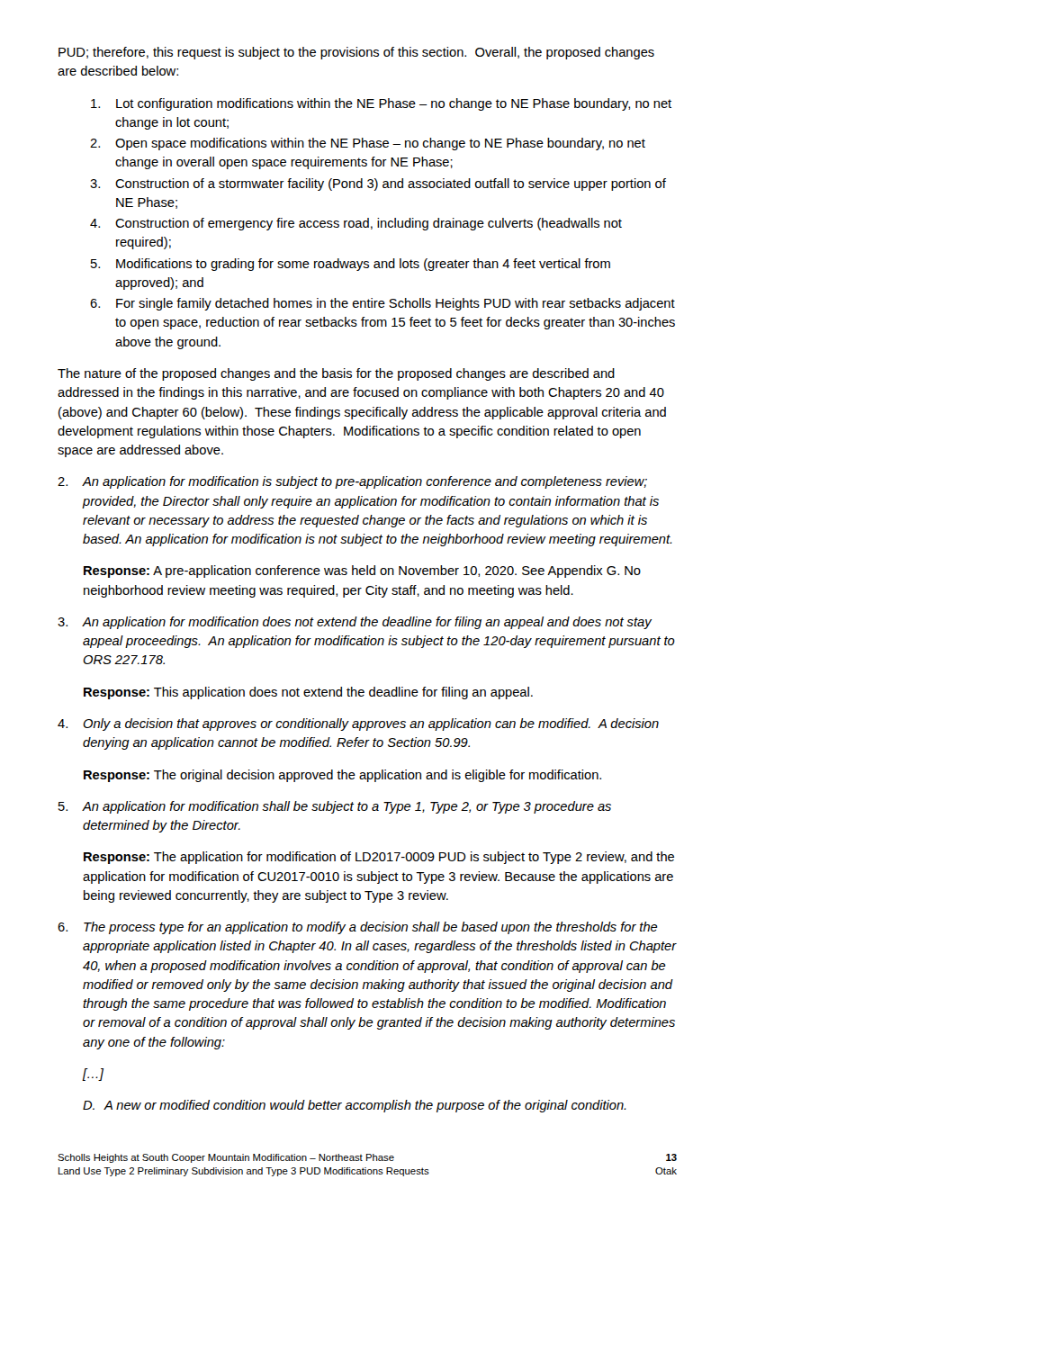PUD; therefore, this request is subject to the provisions of this section. Overall, the proposed changes are described below:
1. Lot configuration modifications within the NE Phase – no change to NE Phase boundary, no net change in lot count;
2. Open space modifications within the NE Phase – no change to NE Phase boundary, no net change in overall open space requirements for NE Phase;
3. Construction of a stormwater facility (Pond 3) and associated outfall to service upper portion of NE Phase;
4. Construction of emergency fire access road, including drainage culverts (headwalls not required);
5. Modifications to grading for some roadways and lots (greater than 4 feet vertical from approved); and
6. For single family detached homes in the entire Scholls Heights PUD with rear setbacks adjacent to open space, reduction of rear setbacks from 15 feet to 5 feet for decks greater than 30-inches above the ground.
The nature of the proposed changes and the basis for the proposed changes are described and addressed in the findings in this narrative, and are focused on compliance with both Chapters 20 and 40 (above) and Chapter 60 (below). These findings specifically address the applicable approval criteria and development regulations within those Chapters. Modifications to a specific condition related to open space are addressed above.
2.
An application for modification is subject to pre-application conference and completeness review; provided, the Director shall only require an application for modification to contain information that is relevant or necessary to address the requested change or the facts and regulations on which it is based. An application for modification is not subject to the neighborhood review meeting requirement.
Response: A pre-application conference was held on November 10, 2020. See Appendix G. No neighborhood review meeting was required, per City staff, and no meeting was held.
3.
An application for modification does not extend the deadline for filing an appeal and does not stay appeal proceedings. An application for modification is subject to the 120-day requirement pursuant to ORS 227.178.
Response: This application does not extend the deadline for filing an appeal.
4.
Only a decision that approves or conditionally approves an application can be modified. A decision denying an application cannot be modified. Refer to Section 50.99.
Response: The original decision approved the application and is eligible for modification.
5.
An application for modification shall be subject to a Type 1, Type 2, or Type 3 procedure as determined by the Director.
Response: The application for modification of LD2017-0009 PUD is subject to Type 2 review, and the application for modification of CU2017-0010 is subject to Type 3 review. Because the applications are being reviewed concurrently, they are subject to Type 3 review.
6.
The process type for an application to modify a decision shall be based upon the thresholds for the appropriate application listed in Chapter 40. In all cases, regardless of the thresholds listed in Chapter 40, when a proposed modification involves a condition of approval, that condition of approval can be modified or removed only by the same decision making authority that issued the original decision and through the same procedure that was followed to establish the condition to be modified. Modification or removal of a condition of approval shall only be granted if the decision making authority determines any one of the following:
[…]
D. A new or modified condition would better accomplish the purpose of the original condition.
Scholls Heights at South Cooper Mountain Modification – Northeast Phase
Land Use Type 2 Preliminary Subdivision and Type 3 PUD Modifications Requests
13
Otak